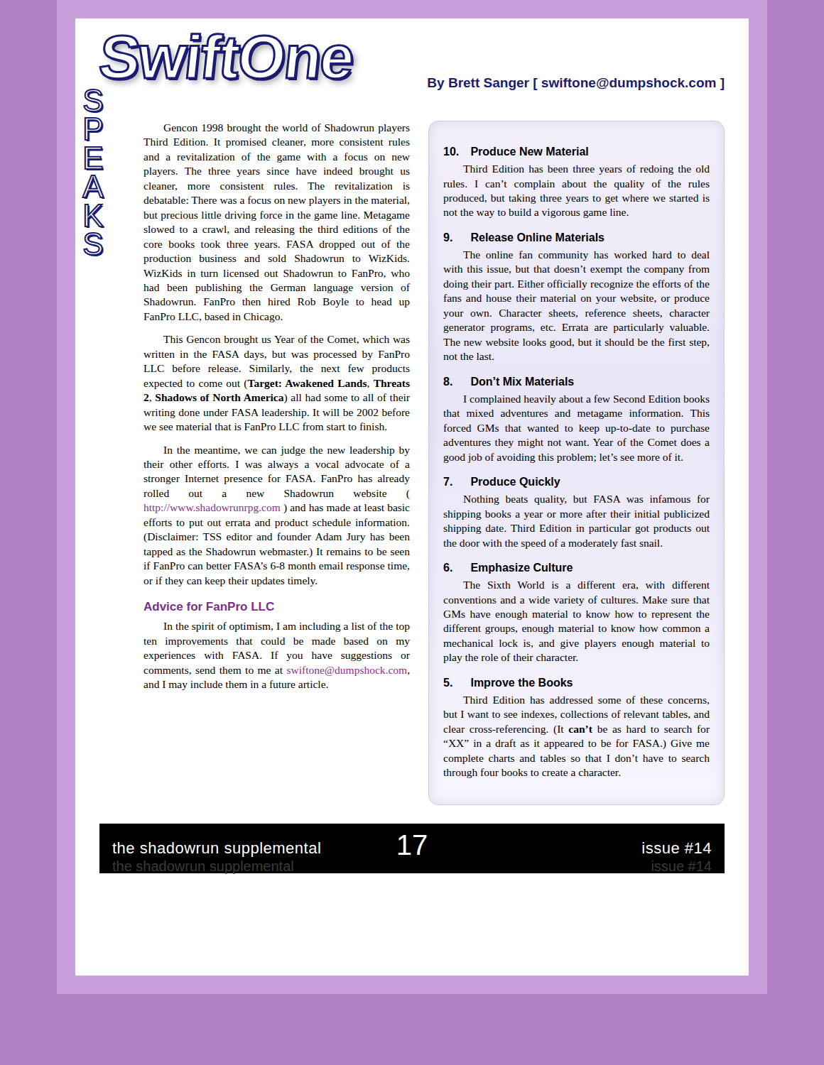SwiftOne
By Brett Sanger [ swiftone@dumpshock.com ]
SPEAKS
Gencon 1998 brought the world of Shadowrun players Third Edition. It promised cleaner, more consistent rules and a revitalization of the game with a focus on new players. The three years since have indeed brought us cleaner, more consistent rules. The revitalization is debatable: There was a focus on new players in the material, but precious little driving force in the game line. Metagame slowed to a crawl, and releasing the third editions of the core books took three years. FASA dropped out of the production business and sold Shadowrun to WizKids. WizKids in turn licensed out Shadowrun to FanPro, who had been publishing the German language version of Shadowrun. FanPro then hired Rob Boyle to head up FanPro LLC, based in Chicago.
This Gencon brought us Year of the Comet, which was written in the FASA days, but was processed by FanPro LLC before release. Similarly, the next few products expected to come out (Target: Awakened Lands, Threats 2, Shadows of North America) all had some to all of their writing done under FASA leadership. It will be 2002 before we see material that is FanPro LLC from start to finish.
In the meantime, we can judge the new leadership by their other efforts. I was always a vocal advocate of a stronger Internet presence for FASA. FanPro has already rolled out a new Shadowrun website ( http://www.shadowrunrpg.com ) and has made at least basic efforts to put out errata and product schedule information. (Disclaimer: TSS editor and founder Adam Jury has been tapped as the Shadowrun webmaster.) It remains to be seen if FanPro can better FASA’s 6-8 month email response time, or if they can keep their updates timely.
Advice for FanPro LLC
In the spirit of optimism, I am including a list of the top ten improvements that could be made based on my experiences with FASA. If you have suggestions or comments, send them to me at swiftone@dumpshock.com, and I may include them in a future article.
10. Produce New Material
Third Edition has been three years of redoing the old rules. I can’t complain about the quality of the rules produced, but taking three years to get where we started is not the way to build a vigorous game line.
9. Release Online Materials
The online fan community has worked hard to deal with this issue, but that doesn’t exempt the company from doing their part. Either officially recognize the efforts of the fans and house their material on your website, or produce your own. Character sheets, reference sheets, character generator programs, etc. Errata are particularly valuable. The new website looks good, but it should be the first step, not the last.
8. Don’t Mix Materials
I complained heavily about a few Second Edition books that mixed adventures and metagame information. This forced GMs that wanted to keep up-to-date to purchase adventures they might not want. Year of the Comet does a good job of avoiding this problem; let’s see more of it.
7. Produce Quickly
Nothing beats quality, but FASA was infamous for shipping books a year or more after their initial publicized shipping date. Third Edition in particular got products out the door with the speed of a moderately fast snail.
6. Emphasize Culture
The Sixth World is a different era, with different conventions and a wide variety of cultures. Make sure that GMs have enough material to know how to represent the different groups, enough material to know how common a mechanical lock is, and give players enough material to play the role of their character.
5. Improve the Books
Third Edition has addressed some of these concerns, but I want to see indexes, collections of relevant tables, and clear cross-referencing. (It can’t be as hard to search for “XX” in a draft as it appeared to be for FASA.) Give me complete charts and tables so that I don’t have to search through four books to create a character.
the shadowrun supplemental
17
issue #14
the shadowrun supplemental
issue #14